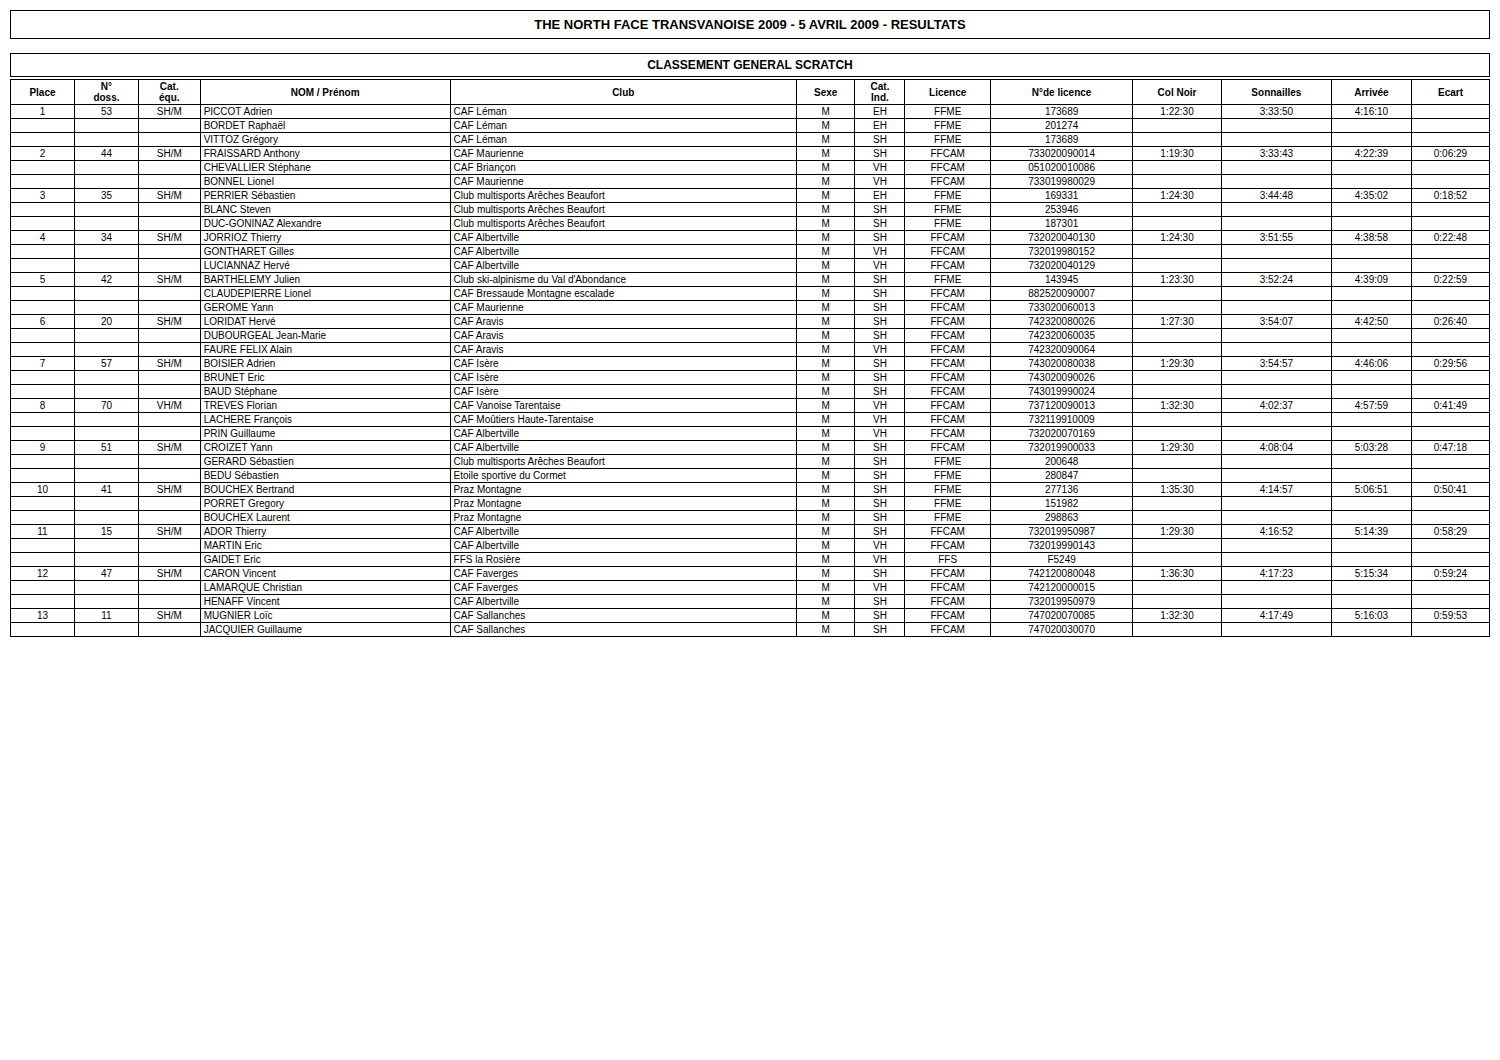THE NORTH FACE TRANSVANOISE 2009 - 5 AVRIL 2009 - RESULTATS
CLASSEMENT GENERAL SCRATCH
| Place | N° doss. | Cat. équ. | NOM / Prénom | Club | Sexe | Cat. Ind. | Licence | N°de licence | Col Noir | Sonnailles | Arrivée | Ecart |
| --- | --- | --- | --- | --- | --- | --- | --- | --- | --- | --- | --- | --- |
| 1 | 53 | SH/M | PICCOT Adrien | CAF Léman | M | EH | FFME | 173689 | 1:22:30 | 3:33:50 | 4:16:10 | |
| | | | BORDET Raphaël | CAF Léman | M | EH | FFME | 201274 | | | | |
| | | | VITTOZ Grégory | CAF Léman | M | SH | FFME | 173689 | | | | |
| 2 | 44 | SH/M | FRAISSARD Anthony | CAF Maurienne | M | SH | FFCAM | 733020090014 | 1:19:30 | 3:33:43 | 4:22:39 | 0:06:29 |
| | | | CHEVALLIER Stéphane | CAF Briançon | M | VH | FFCAM | 051020010086 | | | | |
| | | | BONNEL Lionel | CAF Maurienne | M | VH | FFCAM | 733019980029 | | | | |
| 3 | 35 | SH/M | PERRIER Sébastien | Club multisports Arêches Beaufort | M | EH | FFME | 169331 | 1:24:30 | 3:44:48 | 4:35:02 | 0:18:52 |
| | | | BLANC Steven | Club multisports Arêches Beaufort | M | SH | FFME | 253946 | | | | |
| | | | DUC-GONINAZ Alexandre | Club multisports Arêches Beaufort | M | SH | FFME | 187301 | | | | |
| 4 | 34 | SH/M | JORRIOZ Thierry | CAF Albertville | M | SH | FFCAM | 732020040130 | 1:24:30 | 3:51:55 | 4:38:58 | 0:22:48 |
| | | | GONTHARET Gilles | CAF Albertville | M | VH | FFCAM | 732019980152 | | | | |
| | | | LUCIANNAZ Hervé | CAF Albertville | M | VH | FFCAM | 732020040129 | | | | |
| 5 | 42 | SH/M | BARTHELEMY Julien | Club ski-alpinisme du Val d'Abondance | M | SH | FFME | 143945 | 1:23:30 | 3:52:24 | 4:39:09 | 0:22:59 |
| | | | CLAUDEPIERRE Lionel | CAF Bressaude Montagne escalade | M | SH | FFCAM | 882520090007 | | | | |
| | | | GEROME Yann | CAF Maurienne | M | SH | FFCAM | 733020060013 | | | | |
| 6 | 20 | SH/M | LORIDAT Hervé | CAF Aravis | M | SH | FFCAM | 742320080026 | 1:27:30 | 3:54:07 | 4:42:50 | 0:26:40 |
| | | | DUBOURGEAL Jean-Marie | CAF Aravis | M | SH | FFCAM | 742320060035 | | | | |
| | | | FAURE FELIX Alain | CAF Aravis | M | VH | FFCAM | 742320090064 | | | | |
| 7 | 57 | SH/M | BOISIER Adrien | CAF Isère | M | SH | FFCAM | 743020080038 | 1:29:30 | 3:54:57 | 4:46:06 | 0:29:56 |
| | | | BRUNET Eric | CAF Isère | M | SH | FFCAM | 743020090026 | | | | |
| | | | BAUD Stéphane | CAF Isère | M | SH | FFCAM | 743019990024 | | | | |
| 8 | 70 | VH/M | TREVES Florian | CAF Vanoise Tarentaise | M | VH | FFCAM | 737120090013 | 1:32:30 | 4:02:37 | 4:57:59 | 0:41:49 |
| | | | LACHERE François | CAF Moûtiers Haute-Tarentaise | M | VH | FFCAM | 732119910009 | | | | |
| | | | PRIN Guillaume | CAF Albertville | M | VH | FFCAM | 732020070169 | | | | |
| 9 | 51 | SH/M | CROIZET Yann | CAF Albertville | M | SH | FFCAM | 732019900033 | 1:29:30 | 4:08:04 | 5:03:28 | 0:47:18 |
| | | | GERARD Sébastien | Club multisports Arêches Beaufort | M | SH | FFME | 200648 | | | | |
| | | | BEDU Sébastien | Etoile sportive du Cormet | M | SH | FFME | 280847 | | | | |
| 10 | 41 | SH/M | BOUCHEX Bertrand | Praz Montagne | M | SH | FFME | 277136 | 1:35:30 | 4:14:57 | 5:06:51 | 0:50:41 |
| | | | PORRET Gregory | Praz Montagne | M | SH | FFME | 151982 | | | | |
| | | | BOUCHEX Laurent | Praz Montagne | M | SH | FFME | 298863 | | | | |
| 11 | 15 | SH/M | ADOR Thierry | CAF Albertville | M | SH | FFCAM | 732019950987 | 1:29:30 | 4:16:52 | 5:14:39 | 0:58:29 |
| | | | MARTIN Eric | CAF Albertville | M | VH | FFCAM | 732019990143 | | | | |
| | | | GAIDET Eric | FFS la Rosière | M | VH | FFS | F5249 | | | | |
| 12 | 47 | SH/M | CARON Vincent | CAF Faverges | M | SH | FFCAM | 742120080048 | 1:36:30 | 4:17:23 | 5:15:34 | 0:59:24 |
| | | | LAMARQUE Christian | CAF Faverges | M | VH | FFCAM | 742120000015 | | | | |
| | | | HENAFF Vincent | CAF Albertville | M | SH | FFCAM | 732019950979 | | | | |
| 13 | 11 | SH/M | MUGNIER Loïc | CAF Sallanches | M | SH | FFCAM | 747020070085 | 1:32:30 | 4:17:49 | 5:16:03 | 0:59:53 |
| | | | JACQUIER Guillaume | CAF Sallanches | M | SH | FFCAM | 747020030070 | | | | |